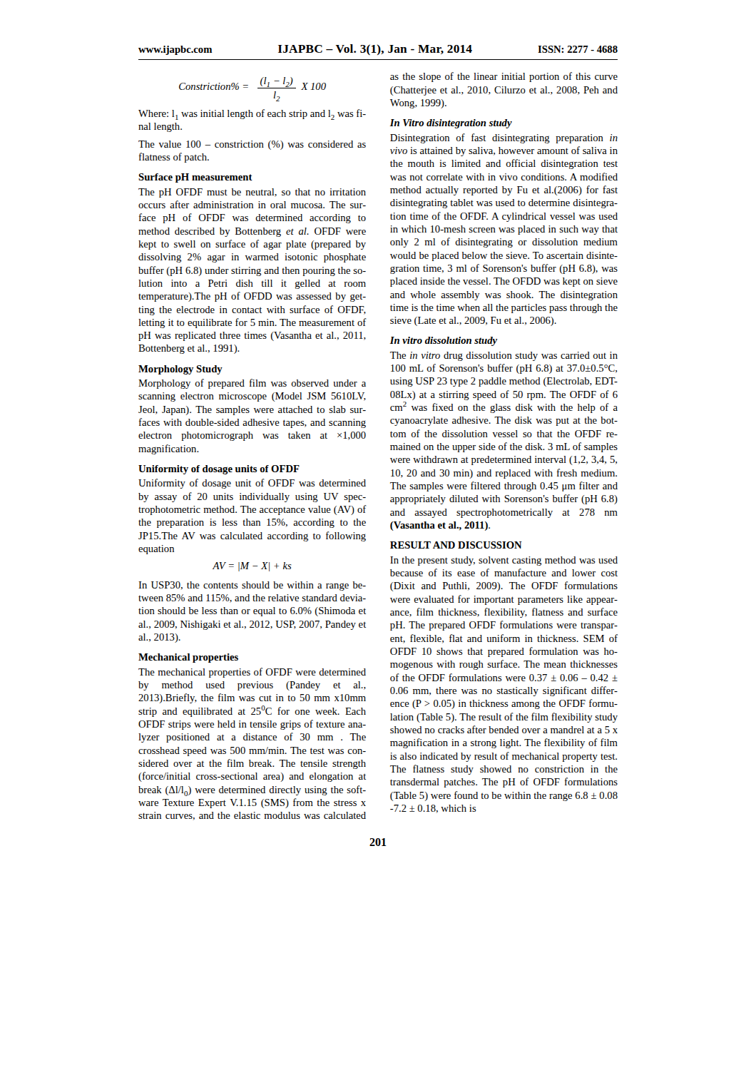www.ijapbc.com IJAPBC – Vol. 3(1), Jan - Mar, 2014 ISSN: 2277 - 4688
Constriction% = (l1 − l2) l2 X 100
Where: l1 was initial length of each strip and l2 was final length.
The value 100 – constriction (%) was considered as flatness of patch.
Surface pH measurement
The pH OFDF must be neutral, so that no irritation occurs after administration in oral mucosa. The surface pH of OFDF was determined according to method described by Bottenberg et al. OFDF were kept to swell on surface of agar plate (prepared by dissolving 2% agar in warmed isotonic phosphate buffer (pH 6.8) under stirring and then pouring the solution into a Petri dish till it gelled at room temperature).The pH of OFDD was assessed by getting the electrode in contact with surface of OFDF, letting it to equilibrate for 5 min. The measurement of pH was replicated three times (Vasantha et al., 2011, Bottenberg et al., 1991).
Morphology Study
Morphology of prepared film was observed under a scanning electron microscope (Model JSM 5610LV, Jeol, Japan). The samples were attached to slab surfaces with double-sided adhesive tapes, and scanning electron photomicrograph was taken at ×1,000 magnification.
Uniformity of dosage units of OFDF
Uniformity of dosage unit of OFDF was determined by assay of 20 units individually using UV spectrophotometric method. The acceptance value (AV) of the preparation is less than 15%, according to the JP15.The AV was calculated according to following equation
AV = |M − X| + ks
In USP30, the contents should be within a range between 85% and 115%, and the relative standard deviation should be less than or equal to 6.0% (Shimoda et al., 2009, Nishigaki et al., 2012, USP, 2007, Pandey et al., 2013).
Mechanical properties
The mechanical properties of OFDF were determined by method used previous (Pandey et al., 2013).Briefly, the film was cut in to 50 mm x10mm strip and equilibrated at 250C for one week. Each OFDF strips were held in tensile grips of texture analyzer positioned at a distance of 30 mm . The crosshead speed was 500 mm/min. The test was considered over at the film break. The tensile strength (force/initial cross-sectional area) and elongation at break (Δl/l0) were determined directly using the software Texture Expert V.1.15 (SMS) from the stress x strain curves, and the elastic modulus was calculated as the slope of the linear initial portion of this curve (Chatterjee et al., 2010, Cilurzo et al., 2008, Peh and Wong, 1999).
In Vitro disintegration study
Disintegration of fast disintegrating preparation in vivo is attained by saliva, however amount of saliva in the mouth is limited and official disintegration test was not correlate with in vivo conditions. A modified method actually reported by Fu et al.(2006) for fast disintegrating tablet was used to determine disintegration time of the OFDF. A cylindrical vessel was used in which 10-mesh screen was placed in such way that only 2 ml of disintegrating or dissolution medium would be placed below the sieve. To ascertain disintegration time, 3 ml of Sorenson's buffer (pH 6.8), was placed inside the vessel. The OFDD was kept on sieve and whole assembly was shook. The disintegration time is the time when all the particles pass through the sieve (Late et al., 2009, Fu et al., 2006).
In vitro dissolution study
The in vitro drug dissolution study was carried out in 100 mL of Sorenson's buffer (pH 6.8) at 37.0±0.5°C, using USP 23 type 2 paddle method (Electrolab, EDT-08Lx) at a stirring speed of 50 rpm. The OFDF of 6 cm2 was fixed on the glass disk with the help of a cyanoacrylate adhesive. The disk was put at the bottom of the dissolution vessel so that the OFDF remained on the upper side of the disk. 3 mL of samples were withdrawn at predetermined interval (1,2, 3,4, 5, 10, 20 and 30 min) and replaced with fresh medium. The samples were filtered through 0.45 μm filter and appropriately diluted with Sorenson's buffer (pH 6.8) and assayed spectrophotometrically at 278 nm (Vasantha et al., 2011).
RESULT AND DISCUSSION
In the present study, solvent casting method was used because of its ease of manufacture and lower cost (Dixit and Puthli, 2009). The OFDF formulations were evaluated for important parameters like appearance, film thickness, flexibility, flatness and surface pH. The prepared OFDF formulations were transparent, flexible, flat and uniform in thickness. SEM of OFDF 10 shows that prepared formulation was homogenous with rough surface. The mean thicknesses of the OFDF formulations were 0.37 ± 0.06 – 0.42 ± 0.06 mm, there was no stastically significant difference (P > 0.05) in thickness among the OFDF formulation (Table 5). The result of the film flexibility study showed no cracks after bended over a mandrel at a 5 x magnification in a strong light. The flexibility of film is also indicated by result of mechanical property test. The flatness study showed no constriction in the transdermal patches. The pH of OFDF formulations (Table 5) were found to be within the range 6.8 ± 0.08 -7.2 ± 0.18, which is
201